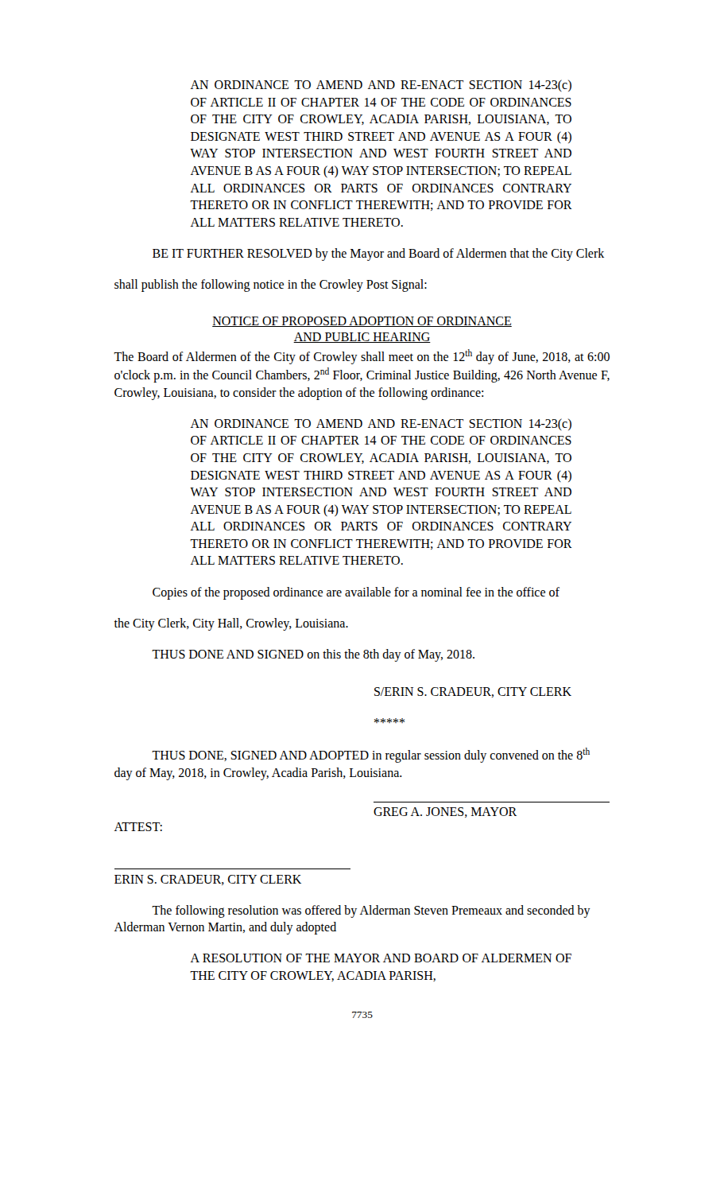AN ORDINANCE TO AMEND AND RE-ENACT SECTION 14-23(c) OF ARTICLE II OF CHAPTER 14 OF THE CODE OF ORDINANCES OF THE CITY OF CROWLEY, ACADIA PARISH, LOUISIANA, TO DESIGNATE WEST THIRD STREET AND AVENUE AS A FOUR (4) WAY STOP INTERSECTION AND WEST FOURTH STREET AND AVENUE B AS A FOUR (4) WAY STOP INTERSECTION; TO REPEAL ALL ORDINANCES OR PARTS OF ORDINANCES CONTRARY THERETO OR IN CONFLICT THEREWITH; AND TO PROVIDE FOR ALL MATTERS RELATIVE THERETO.
BE IT FURTHER RESOLVED by the Mayor and Board of Aldermen that the City Clerk
shall publish the following notice in the Crowley Post Signal:
NOTICE OF PROPOSED ADOPTION OF ORDINANCE
AND PUBLIC HEARING
The Board of Aldermen of the City of Crowley shall meet on the 12th day of June, 2018, at 6:00 o'clock p.m. in the Council Chambers, 2nd Floor, Criminal Justice Building, 426 North Avenue F, Crowley, Louisiana, to consider the adoption of the following ordinance:
AN ORDINANCE TO AMEND AND RE-ENACT SECTION 14-23(c) OF ARTICLE II OF CHAPTER 14 OF THE CODE OF ORDINANCES OF THE CITY OF CROWLEY, ACADIA PARISH, LOUISIANA, TO DESIGNATE WEST THIRD STREET AND AVENUE AS A FOUR (4) WAY STOP INTERSECTION AND WEST FOURTH STREET AND AVENUE B AS A FOUR (4) WAY STOP INTERSECTION; TO REPEAL ALL ORDINANCES OR PARTS OF ORDINANCES CONTRARY THERETO OR IN CONFLICT THEREWITH; AND TO PROVIDE FOR ALL MATTERS RELATIVE THERETO.
Copies of the proposed ordinance are available for a nominal fee in the office of
the City Clerk, City Hall, Crowley, Louisiana.
THUS DONE AND SIGNED on this the 8th day of May, 2018.
S/ERIN S. CRADEUR, CITY CLERK
*****
THUS DONE, SIGNED AND ADOPTED in regular session duly convened on the 8th day of May, 2018, in Crowley, Acadia Parish, Louisiana.
GREG A. JONES, MAYOR
ATTEST:
ERIN S. CRADEUR, CITY CLERK
The following resolution was offered by Alderman Steven Premeaux and seconded by Alderman Vernon Martin, and duly adopted
A RESOLUTION OF THE MAYOR AND BOARD OF ALDERMEN OF THE CITY OF CROWLEY, ACADIA PARISH,
7735